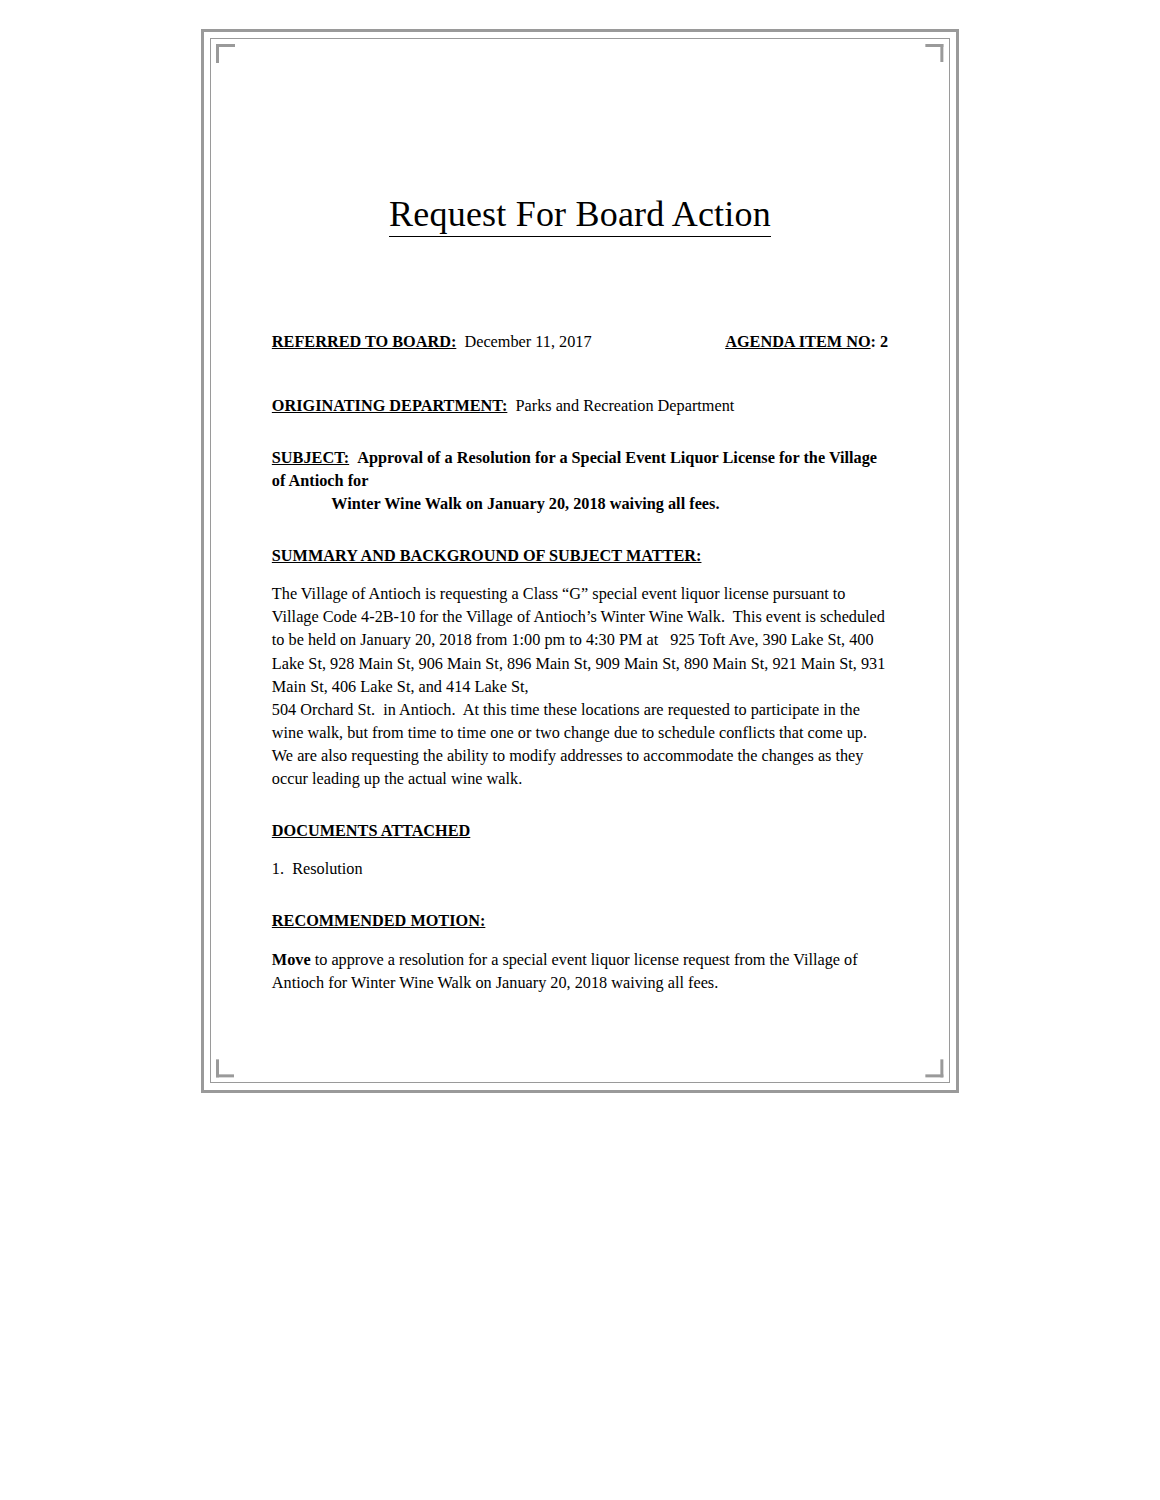Request For Board Action
REFERRED TO BOARD: December 11, 2017
AGENDA ITEM NO: 2
ORIGINATING DEPARTMENT: Parks and Recreation Department
SUBJECT: Approval of a Resolution for a Special Event Liquor License for the Village of Antioch for Winter Wine Walk on January 20, 2018 waiving all fees.
SUMMARY AND BACKGROUND OF SUBJECT MATTER:
The Village of Antioch is requesting a Class “G” special event liquor license pursuant to Village Code 4-2B-10 for the Village of Antioch’s Winter Wine Walk. This event is scheduled to be held on January 20, 2018 from 1:00 pm to 4:30 PM at 925 Toft Ave, 390 Lake St, 400 Lake St, 928 Main St, 906 Main St, 896 Main St, 909 Main St, 890 Main St, 921 Main St, 931 Main St, 406 Lake St, and 414 Lake St,
504 Orchard St. in Antioch. At this time these locations are requested to participate in the wine walk, but from time to time one or two change due to schedule conflicts that come up. We are also requesting the ability to modify addresses to accommodate the changes as they occur leading up the actual wine walk.
DOCUMENTS ATTACHED
1. Resolution
RECOMMENDED MOTION:
Move to approve a resolution for a special event liquor license request from the Village of Antioch for Winter Wine Walk on January 20, 2018 waiving all fees.